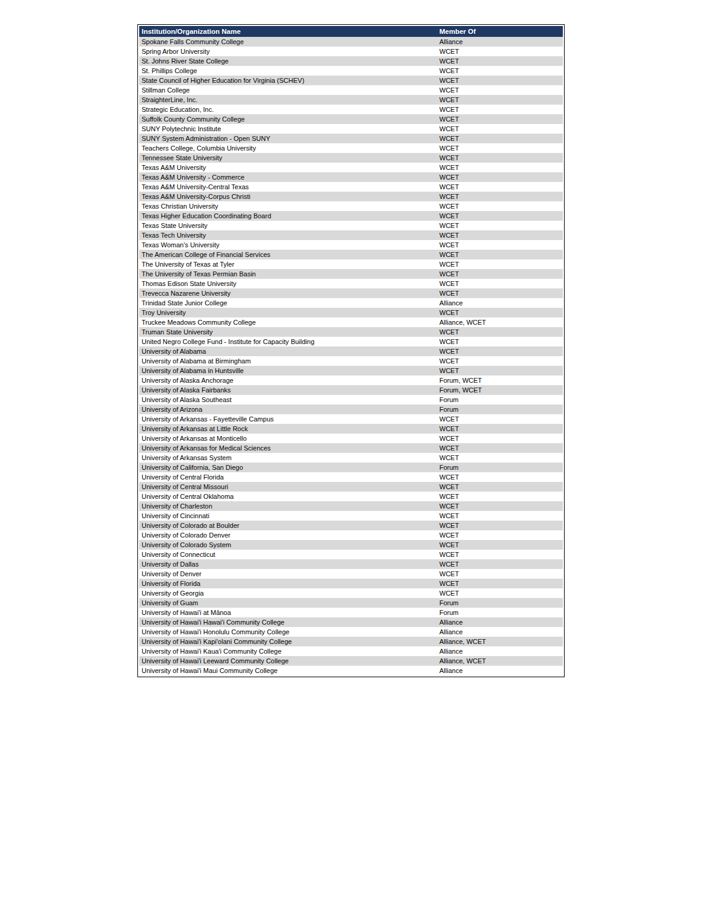| Institution/Organization Name | Member Of |
| --- | --- |
| Spokane Falls Community College | Alliance |
| Spring Arbor University | WCET |
| St. Johns River State College | WCET |
| St. Phillips College | WCET |
| State Council of Higher Education for Virginia (SCHEV) | WCET |
| Stillman College | WCET |
| StraighterLine, Inc. | WCET |
| Strategic Education, Inc. | WCET |
| Suffolk County Community College | WCET |
| SUNY Polytechnic Institute | WCET |
| SUNY System Administration - Open SUNY | WCET |
| Teachers College, Columbia University | WCET |
| Tennessee State University | WCET |
| Texas A&M University | WCET |
| Texas A&M University - Commerce | WCET |
| Texas A&M University-Central Texas | WCET |
| Texas A&M University-Corpus Christi | WCET |
| Texas Christian University | WCET |
| Texas Higher Education Coordinating Board | WCET |
| Texas State University | WCET |
| Texas Tech University | WCET |
| Texas Woman's University | WCET |
| The American College of Financial Services | WCET |
| The University of Texas at Tyler | WCET |
| The University of Texas Permian Basin | WCET |
| Thomas Edison State University | WCET |
| Trevecca Nazarene University | WCET |
| Trinidad State Junior College | Alliance |
| Troy University | WCET |
| Truckee Meadows Community College | Alliance, WCET |
| Truman State University | WCET |
| United Negro College Fund - Institute for Capacity Building | WCET |
| University of Alabama | WCET |
| University of Alabama at Birmingham | WCET |
| University of Alabama in Huntsville | WCET |
| University of Alaska Anchorage | Forum, WCET |
| University of Alaska Fairbanks | Forum, WCET |
| University of Alaska Southeast | Forum |
| University of Arizona | Forum |
| University of Arkansas - Fayetteville Campus | WCET |
| University of Arkansas at Little Rock | WCET |
| University of Arkansas at Monticello | WCET |
| University of Arkansas for Medical Sciences | WCET |
| University of Arkansas System | WCET |
| University of California, San Diego | Forum |
| University of Central Florida | WCET |
| University of Central Missouri | WCET |
| University of Central Oklahoma | WCET |
| University of Charleston | WCET |
| University of Cincinnati | WCET |
| University of Colorado at Boulder | WCET |
| University of Colorado Denver | WCET |
| University of Colorado System | WCET |
| University of Connecticut | WCET |
| University of Dallas | WCET |
| University of Denver | WCET |
| University of Florida | WCET |
| University of Georgia | WCET |
| University of Guam | Forum |
| University of Hawai'i at Mānoa | Forum |
| University of Hawai'i Hawai'i Community College | Alliance |
| University of Hawai'i Honolulu Community College | Alliance |
| University of Hawai'i Kapi'olani Community College | Alliance, WCET |
| University of Hawai'i Kaua'i Community College | Alliance |
| University of Hawai'i Leeward Community College | Alliance, WCET |
| University of Hawai'i Maui Community College | Alliance |